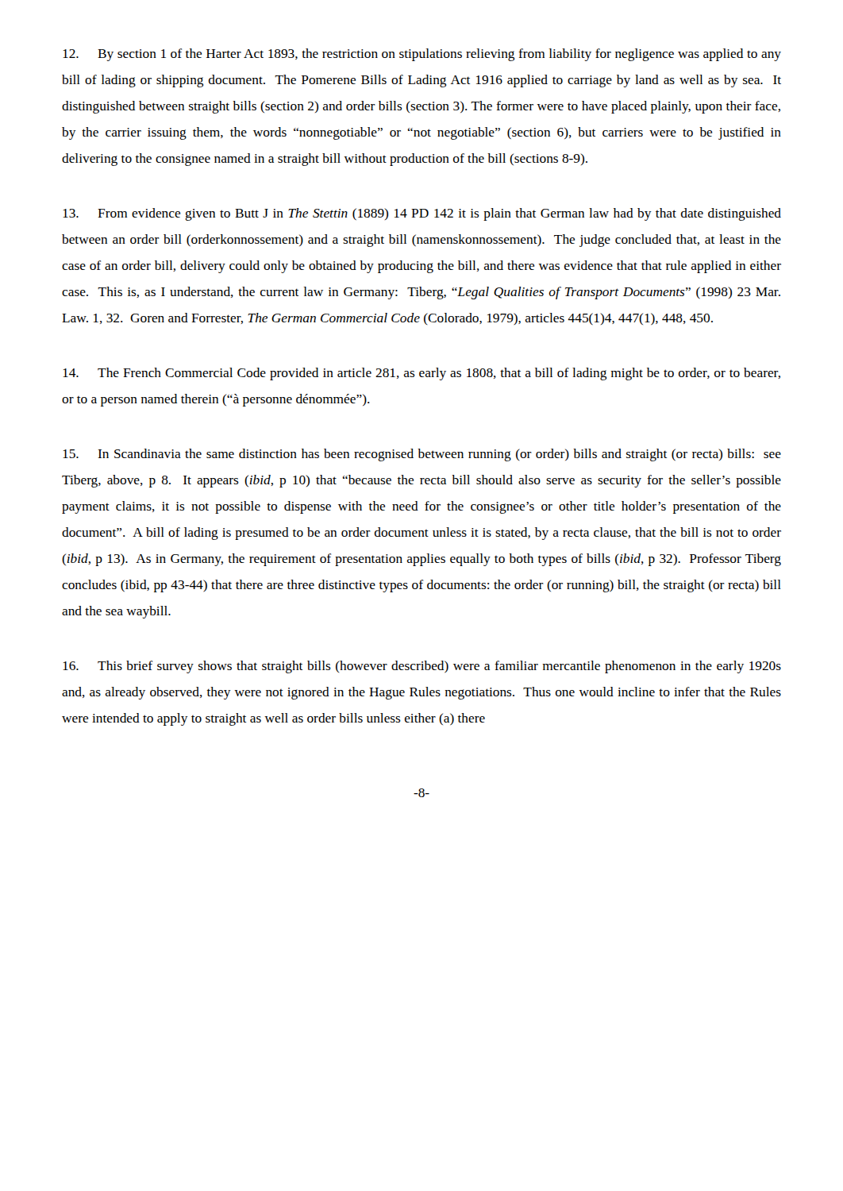12. By section 1 of the Harter Act 1893, the restriction on stipulations relieving from liability for negligence was applied to any bill of lading or shipping document. The Pomerene Bills of Lading Act 1916 applied to carriage by land as well as by sea. It distinguished between straight bills (section 2) and order bills (section 3). The former were to have placed plainly, upon their face, by the carrier issuing them, the words “nonnegotiable” or “not negotiable” (section 6), but carriers were to be justified in delivering to the consignee named in a straight bill without production of the bill (sections 8-9).
13. From evidence given to Butt J in The Stettin (1889) 14 PD 142 it is plain that German law had by that date distinguished between an order bill (orderkonnossement) and a straight bill (namenskonnossement). The judge concluded that, at least in the case of an order bill, delivery could only be obtained by producing the bill, and there was evidence that that rule applied in either case. This is, as I understand, the current law in Germany: Tiberg, “Legal Qualities of Transport Documents” (1998) 23 Mar. Law. 1, 32. Goren and Forrester, The German Commercial Code (Colorado, 1979), articles 445(1)4, 447(1), 448, 450.
14. The French Commercial Code provided in article 281, as early as 1808, that a bill of lading might be to order, or to bearer, or to a person named therein (“à personne dénommée”).
15. In Scandinavia the same distinction has been recognised between running (or order) bills and straight (or recta) bills: see Tiberg, above, p 8. It appears (ibid, p 10) that “because the recta bill should also serve as security for the seller’s possible payment claims, it is not possible to dispense with the need for the consignee’s or other title holder’s presentation of the document”. A bill of lading is presumed to be an order document unless it is stated, by a recta clause, that the bill is not to order (ibid, p 13). As in Germany, the requirement of presentation applies equally to both types of bills (ibid, p 32). Professor Tiberg concludes (ibid, pp 43-44) that there are three distinctive types of documents: the order (or running) bill, the straight (or recta) bill and the sea waybill.
16. This brief survey shows that straight bills (however described) were a familiar mercantile phenomenon in the early 1920s and, as already observed, they were not ignored in the Hague Rules negotiations. Thus one would incline to infer that the Rules were intended to apply to straight as well as order bills unless either (a) there
-8-